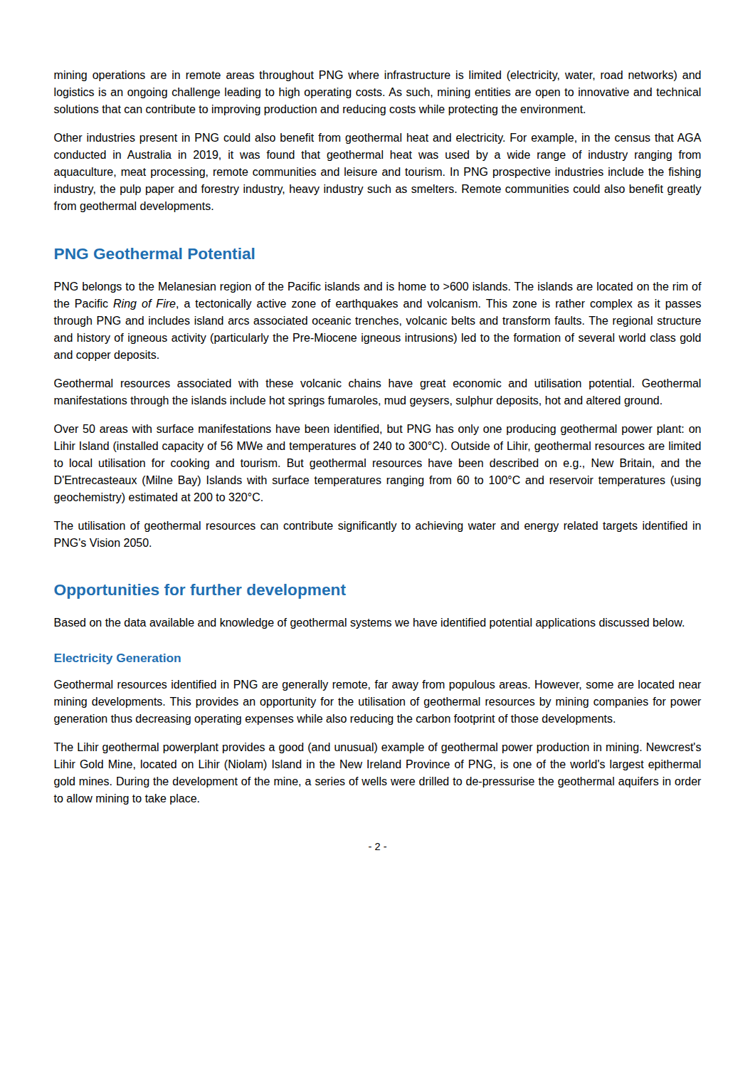mining operations are in remote areas throughout PNG where infrastructure is limited (electricity, water, road networks) and logistics is an ongoing challenge leading to high operating costs. As such, mining entities are open to innovative and technical solutions that can contribute to improving production and reducing costs while protecting the environment.
Other industries present in PNG could also benefit from geothermal heat and electricity. For example, in the census that AGA conducted in Australia in 2019, it was found that geothermal heat was used by a wide range of industry ranging from aquaculture, meat processing, remote communities and leisure and tourism. In PNG prospective industries include the fishing industry, the pulp paper and forestry industry, heavy industry such as smelters. Remote communities could also benefit greatly from geothermal developments.
PNG Geothermal Potential
PNG belongs to the Melanesian region of the Pacific islands and is home to >600 islands. The islands are located on the rim of the Pacific Ring of Fire, a tectonically active zone of earthquakes and volcanism. This zone is rather complex as it passes through PNG and includes island arcs associated oceanic trenches, volcanic belts and transform faults. The regional structure and history of igneous activity (particularly the Pre-Miocene igneous intrusions) led to the formation of several world class gold and copper deposits.
Geothermal resources associated with these volcanic chains have great economic and utilisation potential. Geothermal manifestations through the islands include hot springs fumaroles, mud geysers, sulphur deposits, hot and altered ground.
Over 50 areas with surface manifestations have been identified, but PNG has only one producing geothermal power plant: on Lihir Island (installed capacity of 56 MWe and temperatures of 240 to 300°C). Outside of Lihir, geothermal resources are limited to local utilisation for cooking and tourism. But geothermal resources have been described on e.g., New Britain, and the D'Entrecasteaux (Milne Bay) Islands with surface temperatures ranging from 60 to 100°C and reservoir temperatures (using geochemistry) estimated at 200 to 320°C.
The utilisation of geothermal resources can contribute significantly to achieving water and energy related targets identified in PNG's Vision 2050.
Opportunities for further development
Based on the data available and knowledge of geothermal systems we have identified potential applications discussed below.
Electricity Generation
Geothermal resources identified in PNG are generally remote, far away from populous areas. However, some are located near mining developments. This provides an opportunity for the utilisation of geothermal resources by mining companies for power generation thus decreasing operating expenses while also reducing the carbon footprint of those developments.
The Lihir geothermal powerplant provides a good (and unusual) example of geothermal power production in mining. Newcrest's Lihir Gold Mine, located on Lihir (Niolam) Island in the New Ireland Province of PNG, is one of the world's largest epithermal gold mines. During the development of the mine, a series of wells were drilled to de-pressurise the geothermal aquifers in order to allow mining to take place.
- 2 -